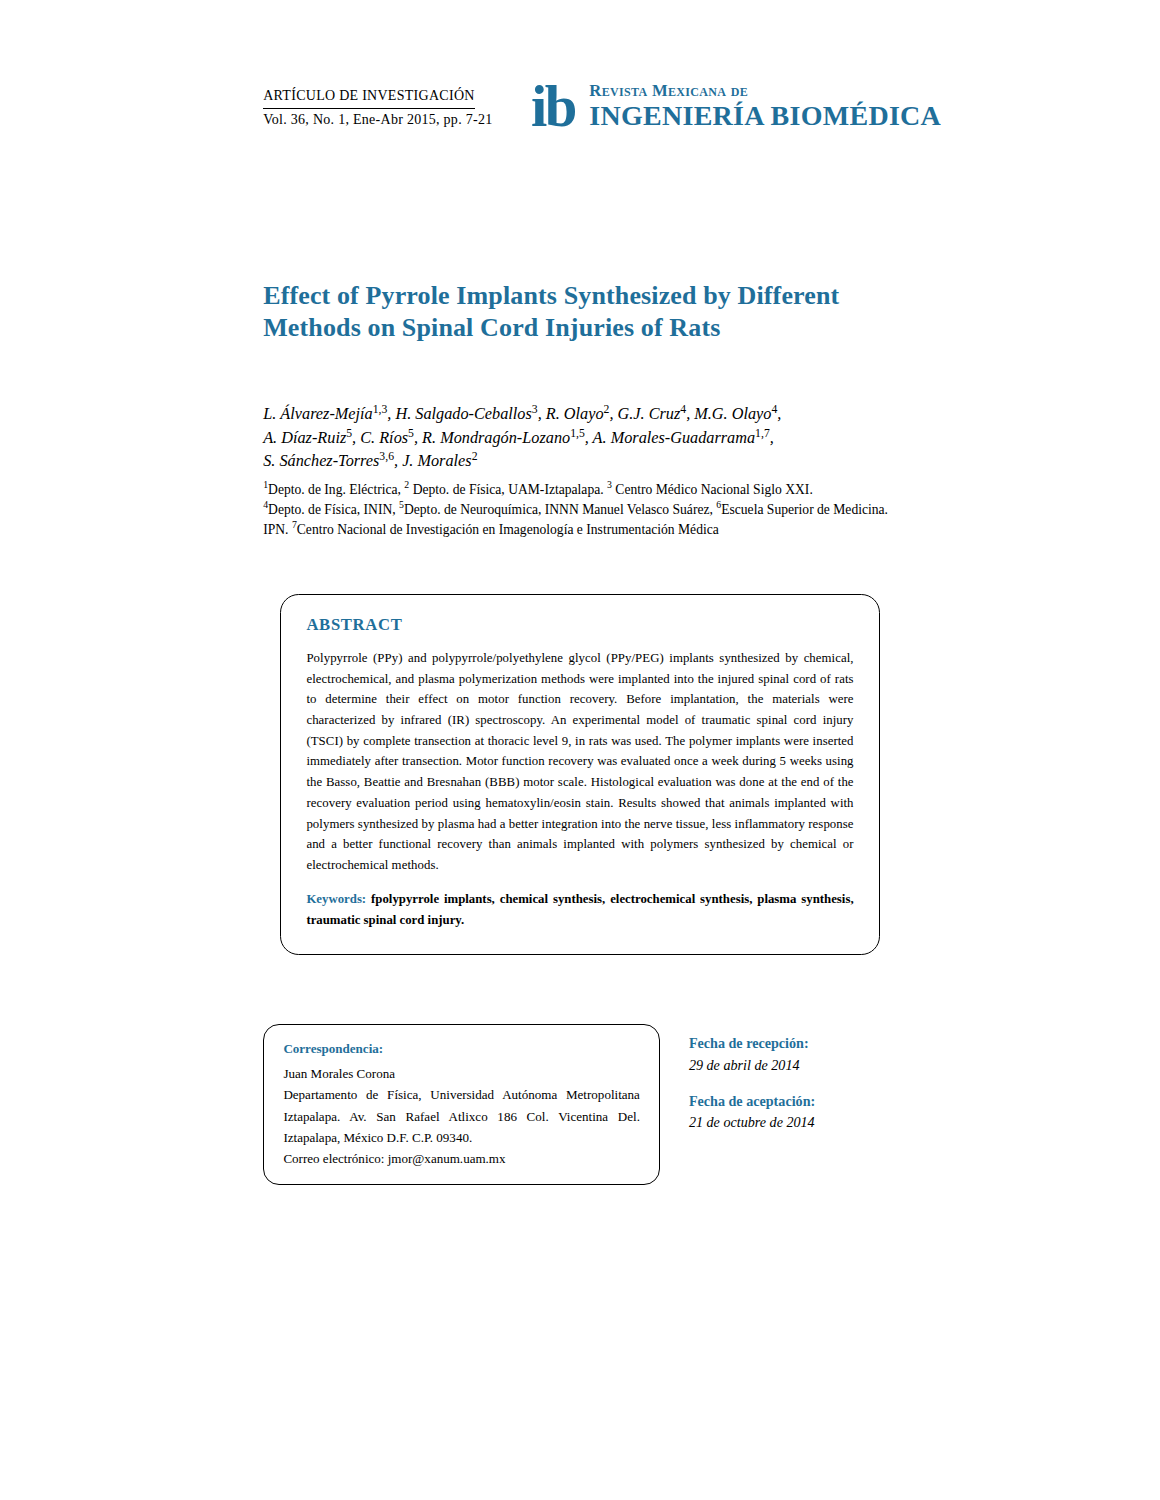ARTÍCULO DE INVESTIGACIÓN
Vol. 36, No. 1, Ene-Abr 2015, pp. 7-21
ib
Revista Mexicana de INGENIERÍA BIOMÉDICA
Effect of Pyrrole Implants Synthesized by Different
Methods on Spinal Cord Injuries of Rats
L. Álvarez-Mejía1,3, H. Salgado-Ceballos3, R. Olayo2, G.J. Cruz4, M.G. Olayo4,
A. Díaz-Ruiz5, C. Ríos5, R. Mondragón-Lozano1,5, A. Morales-Guadarrama1,7,
S. Sánchez-Torres3,6, J. Morales2
1Depto. de Ing. Eléctrica, 2 Depto. de Física, UAM-Iztapalapa. 3 Centro Médico Nacional Siglo XXI.
4Depto. de Física, ININ, 5Depto. de Neuroquímica, INNN Manuel Velasco Suárez, 6Escuela Superior de Medicina.
IPN. 7Centro Nacional de Investigación en Imagenología e Instrumentación Médica
ABSTRACT
Polypyrrole (PPy) and polypyrrole/polyethylene glycol (PPy/PEG) implants synthesized by chemical, electrochemical, and plasma polymerization methods were implanted into the injured spinal cord of rats to determine their effect on motor function recovery. Before implantation, the materials were characterized by infrared (IR) spectroscopy. An experimental model of traumatic spinal cord injury (TSCI) by complete transection at thoracic level 9, in rats was used. The polymer implants were inserted immediately after transection. Motor function recovery was evaluated once a week during 5 weeks using the Basso, Beattie and Bresnahan (BBB) motor scale. Histological evaluation was done at the end of the recovery evaluation period using hematoxylin/eosin stain. Results showed that animals implanted with polymers synthesized by plasma had a better integration into the nerve tissue, less inflammatory response and a better functional recovery than animals implanted with polymers synthesized by chemical or electrochemical methods.
Keywords: fpolypyrrole implants, chemical synthesis, electrochemical synthesis, plasma synthesis, traumatic spinal cord injury.
Correspondencia:
Juan Morales Corona
Departamento de Física, Universidad Autónoma Metropolitana Iztapalapa. Av. San Rafael Atlixco 186 Col. Vicentina Del. Iztapalapa, México D.F. C.P. 09340.
Correo electrónico: jmor@xanum.uam.mx
Fecha de recepción: 29 de abril de 2014 Fecha de aceptación: 21 de octubre de 2014